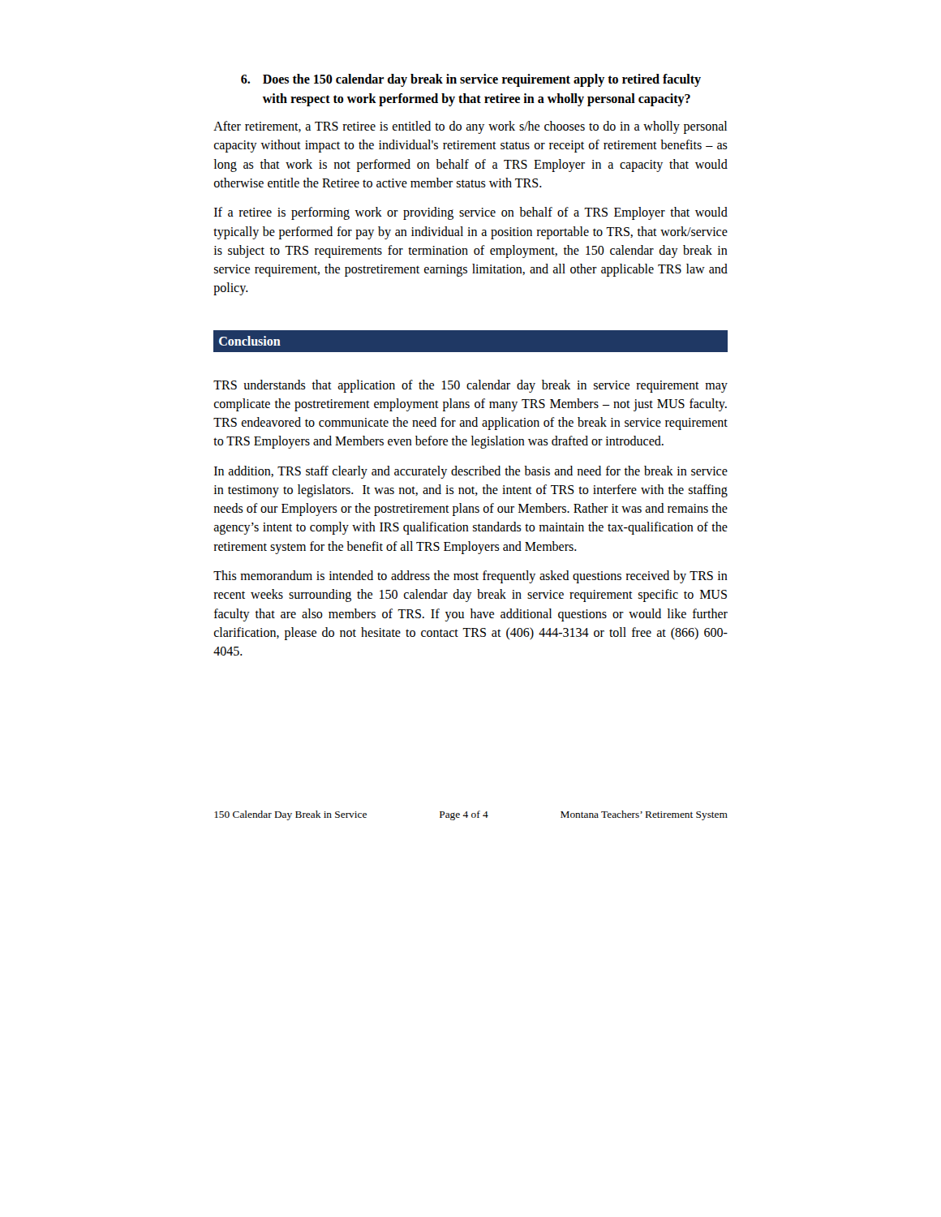6. Does the 150 calendar day break in service requirement apply to retired faculty with respect to work performed by that retiree in a wholly personal capacity?
After retirement, a TRS retiree is entitled to do any work s/he chooses to do in a wholly personal capacity without impact to the individual's retirement status or receipt of retirement benefits – as long as that work is not performed on behalf of a TRS Employer in a capacity that would otherwise entitle the Retiree to active member status with TRS.
If a retiree is performing work or providing service on behalf of a TRS Employer that would typically be performed for pay by an individual in a position reportable to TRS, that work/service is subject to TRS requirements for termination of employment, the 150 calendar day break in service requirement, the postretirement earnings limitation, and all other applicable TRS law and policy.
Conclusion
TRS understands that application of the 150 calendar day break in service requirement may complicate the postretirement employment plans of many TRS Members – not just MUS faculty. TRS endeavored to communicate the need for and application of the break in service requirement to TRS Employers and Members even before the legislation was drafted or introduced.
In addition, TRS staff clearly and accurately described the basis and need for the break in service in testimony to legislators. It was not, and is not, the intent of TRS to interfere with the staffing needs of our Employers or the postretirement plans of our Members. Rather it was and remains the agency’s intent to comply with IRS qualification standards to maintain the tax-qualification of the retirement system for the benefit of all TRS Employers and Members.
This memorandum is intended to address the most frequently asked questions received by TRS in recent weeks surrounding the 150 calendar day break in service requirement specific to MUS faculty that are also members of TRS. If you have additional questions or would like further clarification, please do not hesitate to contact TRS at (406) 444-3134 or toll free at (866) 600-4045.
150 Calendar Day Break in Service
Page 4 of 4
Montana Teachers’ Retirement System